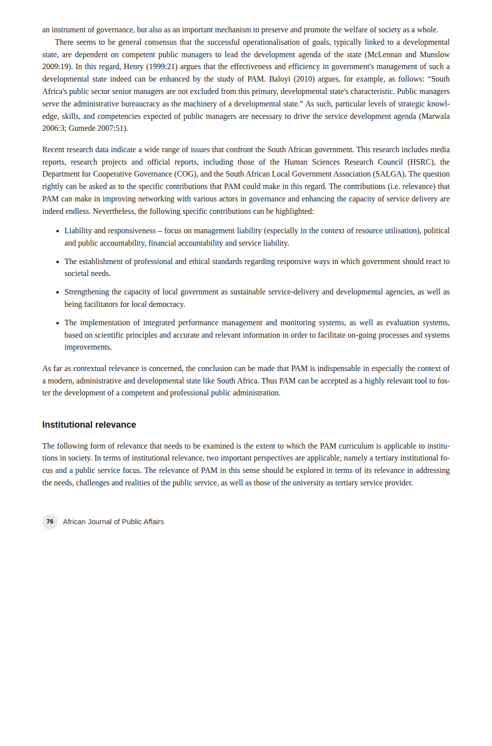an instrument of governance, but also as an important mechanism to preserve and promote the welfare of society as a whole.
There seems to be general consensus that the successful operationalisation of goals, typically linked to a developmental state, are dependent on competent public managers to lead the development agenda of the state (McLennan and Munslow 2009:19). In this regard, Henry (1999:21) argues that the effectiveness and efficiency in government's management of such a developmental state indeed can be enhanced by the study of PAM. Baloyi (2010) argues, for example, as follows: “South Africa's public sector senior managers are not excluded from this primary, developmental state's characteristic. Public managers serve the administrative bureaucracy as the machinery of a developmental state.” As such, particular levels of strategic knowledge, skills, and competencies expected of public managers are necessary to drive the service development agenda (Marwala 2006:3; Gumede 2007:51).
Recent research data indicate a wide range of issues that confront the South African government. This research includes media reports, research projects and official reports, including those of the Human Sciences Research Council (HSRC), the Department for Cooperative Governance (COG), and the South African Local Government Association (SALGA). The question rightly can be asked as to the specific contributions that PAM could make in this regard. The contributions (i.e. relevance) that PAM can make in improving networking with various actors in governance and enhancing the capacity of service delivery are indeed endless. Nevertheless, the following specific contributions can be highlighted:
Liability and responsiveness – focus on management liability (especially in the context of resource utilisation), political and public accountability, financial accountability and service liability.
The establishment of professional and ethical standards regarding responsive ways in which government should react to societal needs.
Strengthening the capacity of local government as sustainable service-delivery and developmental agencies, as well as being facilitators for local democracy.
The implementation of integrated performance management and monitoring systems, as well as evaluation systems, based on scientific principles and accurate and relevant information in order to facilitate on-going processes and systems improvements.
As far as contextual relevance is concerned, the conclusion can be made that PAM is indispensable in especially the context of a modern, administrative and developmental state like South Africa. Thus PAM can be accepted as a highly relevant tool to foster the development of a competent and professional public administration.
Institutional relevance
The following form of relevance that needs to be examined is the extent to which the PAM curriculum is applicable to institutions in society. In terms of institutional relevance, two important perspectives are applicable, namely a tertiary institutional focus and a public service focus. The relevance of PAM in this sense should be explored in terms of its relevance in addressing the needs, challenges and realities of the public service, as well as those of the university as tertiary service provider.
76 African Journal of Public Affairs